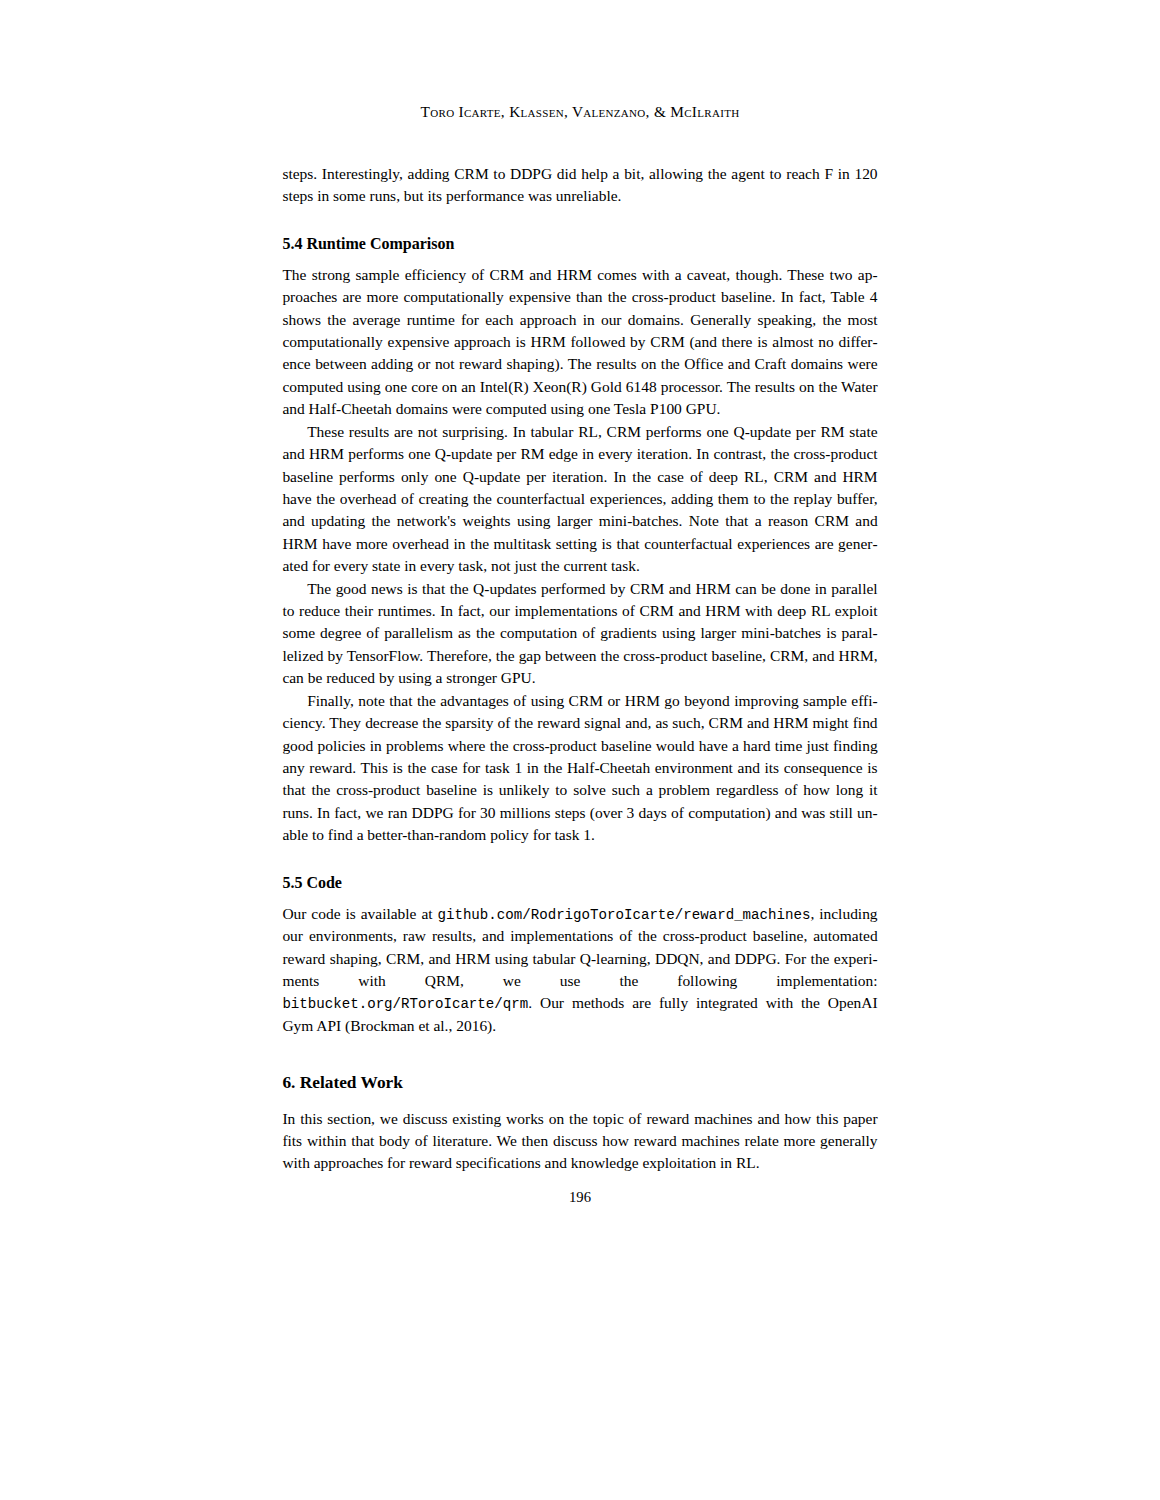Toro Icarte, Klassen, Valenzano, & McIlraith
steps. Interestingly, adding CRM to DDPG did help a bit, allowing the agent to reach F in 120 steps in some runs, but its performance was unreliable.
5.4 Runtime Comparison
The strong sample efficiency of CRM and HRM comes with a caveat, though. These two approaches are more computationally expensive than the cross-product baseline. In fact, Table 4 shows the average runtime for each approach in our domains. Generally speaking, the most computationally expensive approach is HRM followed by CRM (and there is almost no difference between adding or not reward shaping). The results on the Office and Craft domains were computed using one core on an Intel(R) Xeon(R) Gold 6148 processor. The results on the Water and Half-Cheetah domains were computed using one Tesla P100 GPU.
These results are not surprising. In tabular RL, CRM performs one Q-update per RM state and HRM performs one Q-update per RM edge in every iteration. In contrast, the cross-product baseline performs only one Q-update per iteration. In the case of deep RL, CRM and HRM have the overhead of creating the counterfactual experiences, adding them to the replay buffer, and updating the network's weights using larger mini-batches. Note that a reason CRM and HRM have more overhead in the multitask setting is that counterfactual experiences are generated for every state in every task, not just the current task.
The good news is that the Q-updates performed by CRM and HRM can be done in parallel to reduce their runtimes. In fact, our implementations of CRM and HRM with deep RL exploit some degree of parallelism as the computation of gradients using larger mini-batches is parallelized by TensorFlow. Therefore, the gap between the cross-product baseline, CRM, and HRM, can be reduced by using a stronger GPU.
Finally, note that the advantages of using CRM or HRM go beyond improving sample efficiency. They decrease the sparsity of the reward signal and, as such, CRM and HRM might find good policies in problems where the cross-product baseline would have a hard time just finding any reward. This is the case for task 1 in the Half-Cheetah environment and its consequence is that the cross-product baseline is unlikely to solve such a problem regardless of how long it runs. In fact, we ran DDPG for 30 millions steps (over 3 days of computation) and was still unable to find a better-than-random policy for task 1.
5.5 Code
Our code is available at github.com/RodrigoToroIcarte/reward_machines, including our environments, raw results, and implementations of the cross-product baseline, automated reward shaping, CRM, and HRM using tabular Q-learning, DDQN, and DDPG. For the experiments with QRM, we use the following implementation: bitbucket.org/RToroIcarte/qrm. Our methods are fully integrated with the OpenAI Gym API (Brockman et al., 2016).
6. Related Work
In this section, we discuss existing works on the topic of reward machines and how this paper fits within that body of literature. We then discuss how reward machines relate more generally with approaches for reward specifications and knowledge exploitation in RL.
196